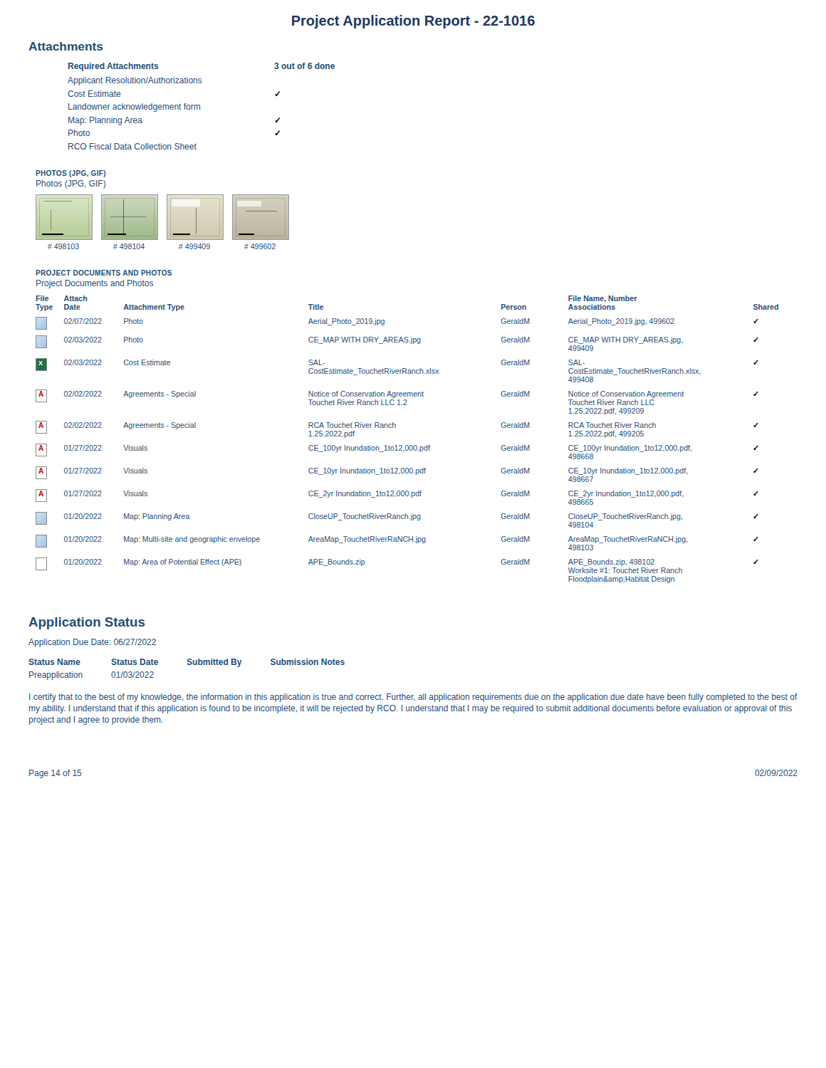Project Application Report - 22-1016
Attachments
Required Attachments 3 out of 6 done
Applicant Resolution/Authorizations
Cost Estimate✓
Landowner acknowledgement form
Map: Planning Area✓
Photo✓
RCO Fiscal Data Collection Sheet
PHOTOS (JPG, GIF)
Photos (JPG, GIF)
# 498103
# 498104
# 499409
# 499602
PROJECT DOCUMENTS AND PHOTOS
Project Documents and Photos
| File Type | Attach Date | Attachment Type | Title | Person | File Name, Number Associations | Shared |
| --- | --- | --- | --- | --- | --- | --- |
| | 02/07/2022 | Photo | Aerial_Photo_2019.jpg | GeraldM | Aerial_Photo_2019.jpg, 499602 | ✓ |
| | 02/03/2022 | Photo | CE_MAP WITH DRY_AREAS.jpg | GeraldM | CE_MAP WITH DRY_AREAS.jpg, 499409 | ✓ |
| | 02/03/2022 | Cost Estimate | SAL- CostEstimate_TouchetRiverRanch.xlsx | GeraldM | SAL- CostEstimate_TouchetRiverRanch.xlsx, 499408 | ✓ |
| | 02/02/2022 | Agreements - Special | Notice of Conservation Agreement Touchet River Ranch LLC 1.2 | GeraldM | Notice of Conservation Agreement Touchet River Ranch LLC 1.25.2022.pdf, 499209 | ✓ |
| | 02/02/2022 | Agreements - Special | RCA Touchet River Ranch 1.25.2022.pdf | GeraldM | RCA Touchet River Ranch 1.25.2022.pdf, 499205 | ✓ |
| | 01/27/2022 | Visuals | CE_100yr Inundation_1to12,000.pdf | GeraldM | CE_100yr Inundation_1to12,000.pdf, 498668 | ✓ |
| | 01/27/2022 | Visuals | CE_10yr Inundation_1to12,000.pdf | GeraldM | CE_10yr Inundation_1to12,000.pdf, 498667 | ✓ |
| | 01/27/2022 | Visuals | CE_2yr Inundation_1to12,000.pdf | GeraldM | CE_2yr Inundation_1to12,000.pdf, 498665 | ✓ |
| | 01/20/2022 | Map: Planning Area | CloseUP_TouchetRiverRanch.jpg | GeraldM | CloseUP_TouchetRiverRanch.jpg, 498104 | ✓ |
| | 01/20/2022 | Map: Multi-site and geographic envelope | AreaMap_TouchetRiverRaNCH.jpg | GeraldM | AreaMap_TouchetRiverRaNCH.jpg, 498103 | ✓ |
| | 01/20/2022 | Map: Area of Potential Effect (APE) | APE_Bounds.zip | GeraldM | APE_Bounds.zip, 498102 Worksite #1: Touchet River Ranch Floodplain&amp;Habitat Design | ✓ |
Application Status
Application Due Date: 06/27/2022
| Status Name | Status Date | Submitted By | Submission Notes |
| --- | --- | --- | --- |
| Preapplication | 01/03/2022 | | |
I certify that to the best of my knowledge, the information in this application is true and correct. Further, all application requirements due on the application due date have been fully completed to the best of my ability. I understand that if this application is found to be incomplete, it will be rejected by RCO. I understand that I may be required to submit additional documents before evaluation or approval of this project and I agree to provide them.
Page 14 of 15
02/09/2022